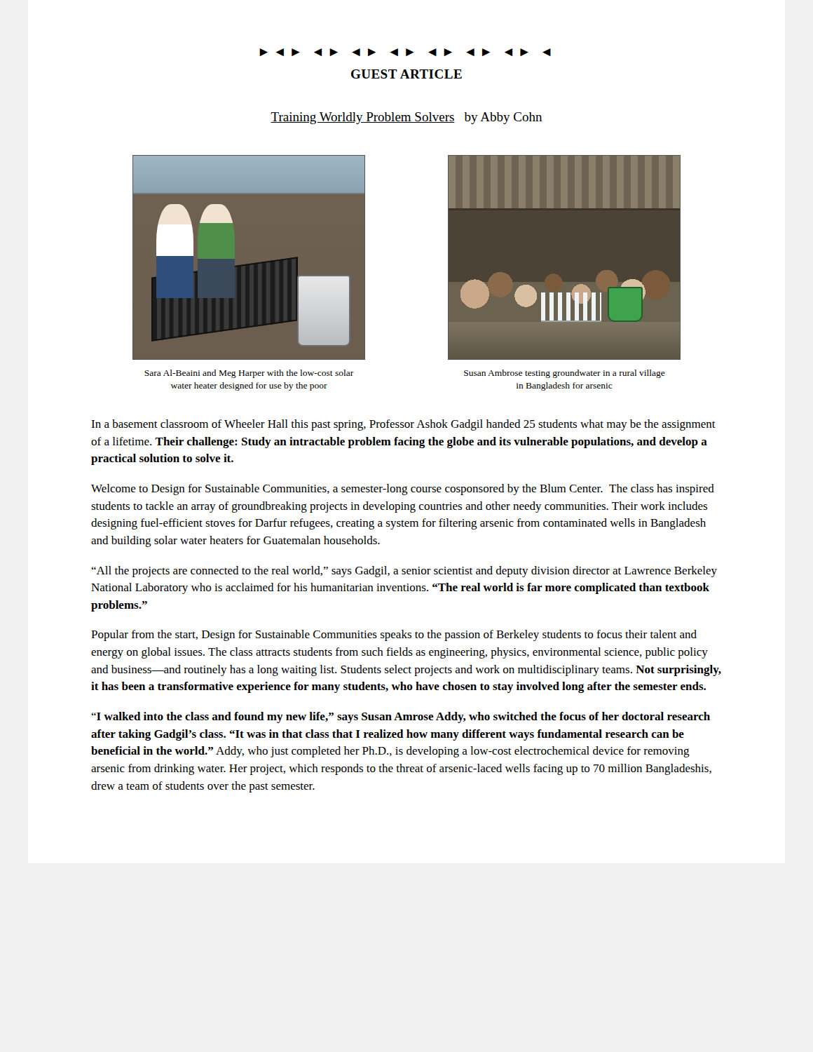►◄► ◄► ◄► ◄► ◄► ◄► ◄► ◄
GUEST ARTICLE
Training Worldly Problem Solvers by Abby Cohn
| Sara Al-Beaini and Meg Harper with the low-cost solar water heater designed for use by the poor | Susan Ambrose testing groundwater in a rural village in Bangladesh for arsenic |
In a basement classroom of Wheeler Hall this past spring, Professor Ashok Gadgil handed 25 students what may be the assignment of a lifetime. Their challenge: Study an intractable problem facing the globe and its vulnerable populations, and develop a practical solution to solve it.
Welcome to Design for Sustainable Communities, a semester-long course cosponsored by the Blum Center. The class has inspired students to tackle an array of groundbreaking projects in developing countries and other needy communities. Their work includes designing fuel-efficient stoves for Darfur refugees, creating a system for filtering arsenic from contaminated wells in Bangladesh and building solar water heaters for Guatemalan households.
“All the projects are connected to the real world,” says Gadgil, a senior scientist and deputy division director at Lawrence Berkeley National Laboratory who is acclaimed for his humanitarian inventions. “The real world is far more complicated than textbook problems.”
Popular from the start, Design for Sustainable Communities speaks to the passion of Berkeley students to focus their talent and energy on global issues. The class attracts students from such fields as engineering, physics, environmental science, public policy and business—and routinely has a long waiting list. Students select projects and work on multidisciplinary teams. Not surprisingly, it has been a transformative experience for many students, who have chosen to stay involved long after the semester ends.
“I walked into the class and found my new life,” says Susan Amrose Addy, who switched the focus of her doctoral research after taking Gadgil’s class. “It was in that class that I realized how many different ways fundamental research can be beneficial in the world.” Addy, who just completed her Ph.D., is developing a low-cost electrochemical device for removing arsenic from drinking water. Her project, which responds to the threat of arsenic-laced wells facing up to 70 million Bangladeshis, drew a team of students over the past semester.